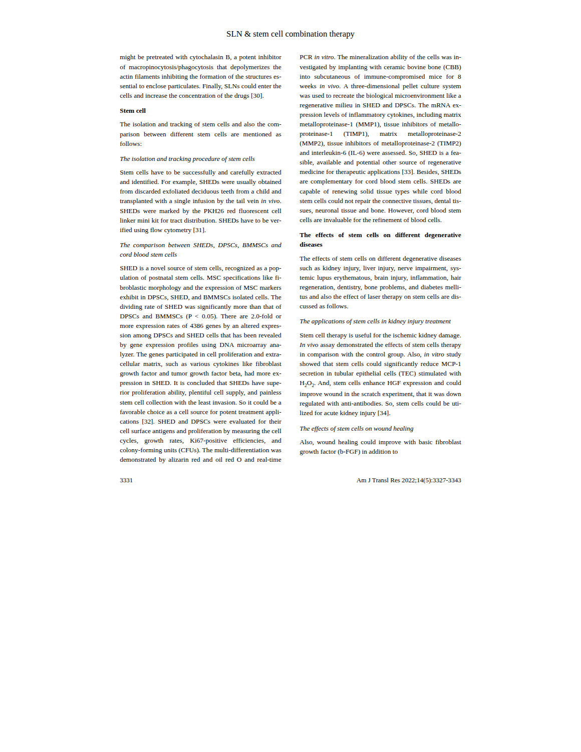SLN & stem cell combination therapy
might be pretreated with cytochalasin B, a potent inhibitor of macropinocytosis/phagocytosis that depolymerizes the actin filaments inhibiting the formation of the structures essential to enclose particulates. Finally, SLNs could enter the cells and increase the concentration of the drugs [30].
Stem cell
The isolation and tracking of stem cells and also the comparison between different stem cells are mentioned as follows:
The isolation and tracking procedure of stem cells
Stem cells have to be successfully and carefully extracted and identified. For example, SHEDs were usually obtained from discarded exfoliated deciduous teeth from a child and transplanted with a single infusion by the tail vein in vivo. SHEDs were marked by the PKH26 red fluorescent cell linker mini kit for tract distribution. SHEDs have to be verified using flow cytometry [31].
The comparison between SHEDs, DPSCs, BMMSCs and cord blood stem cells
SHED is a novel source of stem cells, recognized as a population of postnatal stem cells. MSC specifications like fibroblastic morphology and the expression of MSC markers exhibit in DPSCs, SHED, and BMMSCs isolated cells. The dividing rate of SHED was significantly more than that of DPSCs and BMMSCs (P < 0.05). There are 2.0-fold or more expression rates of 4386 genes by an altered expression among DPSCs and SHED cells that has been revealed by gene expression profiles using DNA microarray analyzer. The genes participated in cell proliferation and extracellular matrix, such as various cytokines like fibroblast growth factor and tumor growth factor beta, had more expression in SHED. It is concluded that SHEDs have superior proliferation ability, plentiful cell supply, and painless stem cell collection with the least invasion. So it could be a favorable choice as a cell source for potent treatment applications [32]. SHED and DPSCs were evaluated for their cell surface antigens and proliferation by measuring the cell cycles, growth rates, Ki67-positive efficiencies, and colony-forming units (CFUs). The multi-differentiation was demonstrated by alizarin red and oil red O and real-time PCR in vitro. The mineralization ability of the cells was investigated by implanting with ceramic bovine bone (CBB) into subcutaneous of immune-compromised mice for 8 weeks in vivo. A three-dimensional pellet culture system was used to recreate the biological microenvironment like a regenerative milieu in SHED and DPSCs. The mRNA expression levels of inflammatory cytokines, including matrix metalloproteinase-1 (MMP1), tissue inhibitors of metalloproteinase-1 (TIMP1), matrix metalloproteinase-2 (MMP2), tissue inhibitors of metalloproteinase-2 (TIMP2) and interleukin-6 (IL-6) were assessed. So, SHED is a feasible, available and potential other source of regenerative medicine for therapeutic applications [33]. Besides, SHEDs are complementary for cord blood stem cells. SHEDs are capable of renewing solid tissue types while cord blood stem cells could not repair the connective tissues, dental tissues, neuronal tissue and bone. However, cord blood stem cells are invaluable for the refinement of blood cells.
The effects of stem cells on different degenerative diseases
The effects of stem cells on different degenerative diseases such as kidney injury, liver injury, nerve impairment, systemic lupus erythematous, brain injury, inflammation, hair regeneration, dentistry, bone problems, and diabetes mellitus and also the effect of laser therapy on stem cells are discussed as follows.
The applications of stem cells in kidney injury treatment
Stem cell therapy is useful for the ischemic kidney damage. In vivo assay demonstrated the effects of stem cells therapy in comparison with the control group. Also, in vitro study showed that stem cells could significantly reduce MCP-1 secretion in tubular epithelial cells (TEC) stimulated with H2O2. And, stem cells enhance HGF expression and could improve wound in the scratch experiment, that it was down regulated with anti-antibodies. So, stem cells could be utilized for acute kidney injury [34].
The effects of stem cells on wound healing
Also, wound healing could improve with basic fibroblast growth factor (b-FGF) in addition to
3331 Am J Transl Res 2022;14(5):3327-3343